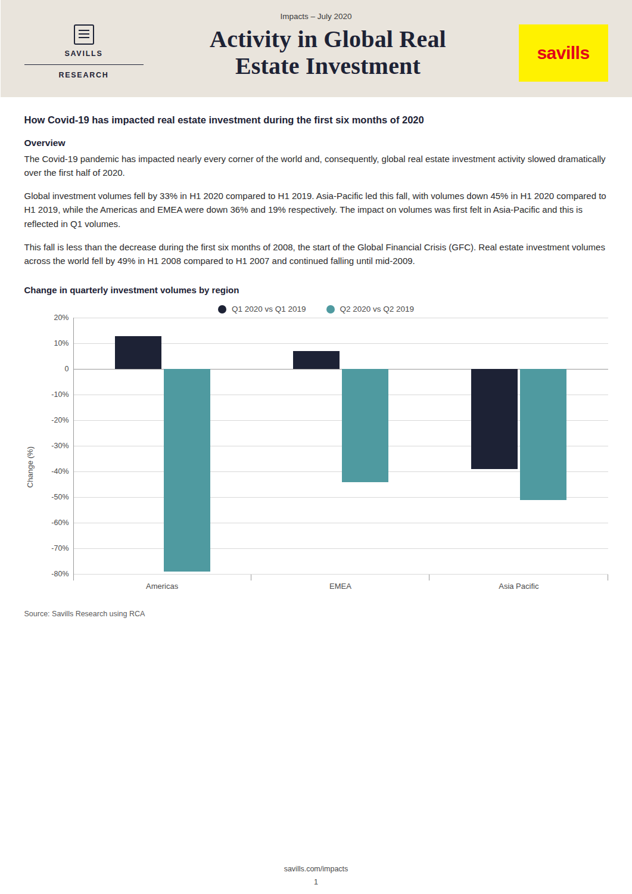Impacts – July 2020
SAVILLS
RESEARCH
Activity in Global Real
Estate Investment
savills
How Covid-19 has impacted real estate investment during the first six months of 2020
Overview
The Covid-19 pandemic has impacted nearly every corner of the world and, consequently, global real estate investment activity slowed dramatically over the first half of 2020.
Global investment volumes fell by 33% in H1 2020 compared to H1 2019. Asia-Pacific led this fall, with volumes down 45% in H1 2020 compared to H1 2019, while the Americas and EMEA were down 36% and 19% respectively. The impact on volumes was first felt in Asia-Pacific and this is reflected in Q1 volumes.
This fall is less than the decrease during the first six months of 2008, the start of the Global Financial Crisis (GFC). Real estate investment volumes across the world fell by 49% in H1 2008 compared to H1 2007 and continued falling until mid-2009.
Change in quarterly investment volumes by region
Q1 2020 vs Q1 2019 Q2 2020 vs Q2 2019
Change (%)
20%
10%
0
-10%
-20%
-30%
-40%
-50%
-60%
-70%
-80%
Americas
EMEA
Asia Pacific
Source: Savills Research using RCA
savills.com/impacts
1